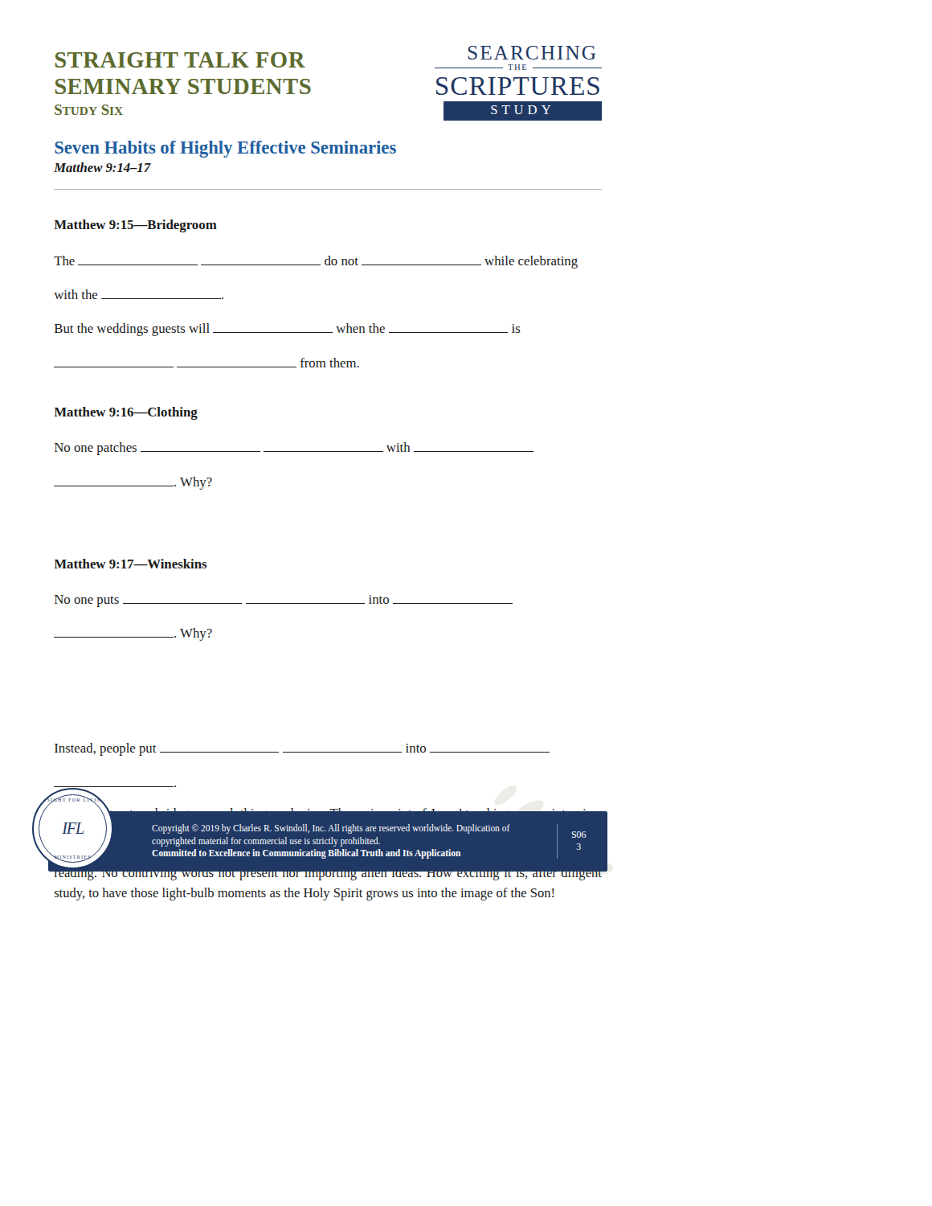Straight Talk for Seminary Students
STUDY SIX
Searching
The
Scriptures
Study
Seven Habits of Highly Effective Seminaries
Matthew 9:14–17
Matthew 9:15—Bridegroom
The do not while celebrating
with the .
But the weddings guests will when the is
from them.
Matthew 9:16—Clothing
No one patches with
. Why?
Matthew 9:17—Wineskins
No one puts into
. Why?
Instead, people put into
.
Wedding guests, a bridegroom, clothing, and wine. The main point of Jesus’ teaching comes into view as we step back from examining the details of these metaphors and take in the bigger picture. Every Bible study requires both “close-up” observation and “wide-angle” interpretation. No rushing in our reading. No contriving words not present nor importing alien ideas. How exciting it is, after diligent study, to have those light-bulb moments as the Holy Spirit grows us into the image of the Son!
Copyright © 2019 by Charles R. Swindoll, Inc. All rights are reserved worldwide. Duplication of
copyrighted material for commercial use is strictly prohibited.
Committed to Excellence in Communicating Biblical Truth and Its Application
S06
3
Insight for Living
IFL
Ministries